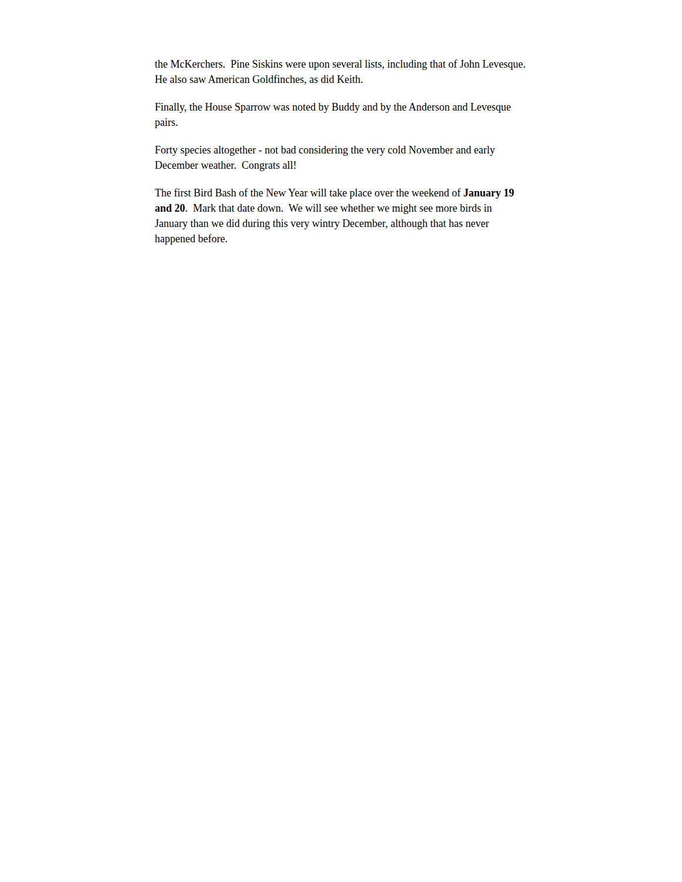the McKerchers. Pine Siskins were upon several lists, including that of John Levesque. He also saw American Goldfinches, as did Keith.
Finally, the House Sparrow was noted by Buddy and by the Anderson and Levesque pairs.
Forty species altogether - not bad considering the very cold November and early December weather. Congrats all!
The first Bird Bash of the New Year will take place over the weekend of January 19 and 20. Mark that date down. We will see whether we might see more birds in January than we did during this very wintry December, although that has never happened before.